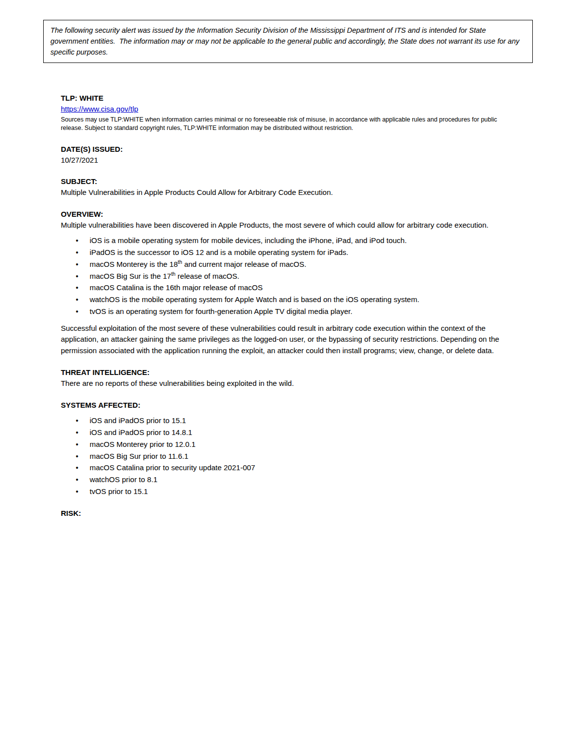The following security alert was issued by the Information Security Division of the Mississippi Department of ITS and is intended for State government entities. The information may or may not be applicable to the general public and accordingly, the State does not warrant its use for any specific purposes.
TLP: WHITE
https://www.cisa.gov/tlp
Sources may use TLP:WHITE when information carries minimal or no foreseeable risk of misuse, in accordance with applicable rules and procedures for public release. Subject to standard copyright rules, TLP:WHITE information may be distributed without restriction.
DATE(S) ISSUED:
10/27/2021
SUBJECT:
Multiple Vulnerabilities in Apple Products Could Allow for Arbitrary Code Execution.
OVERVIEW:
Multiple vulnerabilities have been discovered in Apple Products, the most severe of which could allow for arbitrary code execution.
iOS is a mobile operating system for mobile devices, including the iPhone, iPad, and iPod touch.
iPadOS is the successor to iOS 12 and is a mobile operating system for iPads.
macOS Monterey is the 18th and current major release of macOS.
macOS Big Sur is the 17th release of macOS.
macOS Catalina is the 16th major release of macOS
watchOS is the mobile operating system for Apple Watch and is based on the iOS operating system.
tvOS is an operating system for fourth-generation Apple TV digital media player.
Successful exploitation of the most severe of these vulnerabilities could result in arbitrary code execution within the context of the application, an attacker gaining the same privileges as the logged-on user, or the bypassing of security restrictions. Depending on the permission associated with the application running the exploit, an attacker could then install programs; view, change, or delete data.
THREAT INTELLIGENCE:
There are no reports of these vulnerabilities being exploited in the wild.
SYSTEMS AFFECTED:
iOS and iPadOS prior to 15.1
iOS and iPadOS prior to 14.8.1
macOS Monterey prior to 12.0.1
macOS Big Sur prior to 11.6.1
macOS Catalina prior to security update 2021-007
watchOS prior to 8.1
tvOS prior to 15.1
RISK: